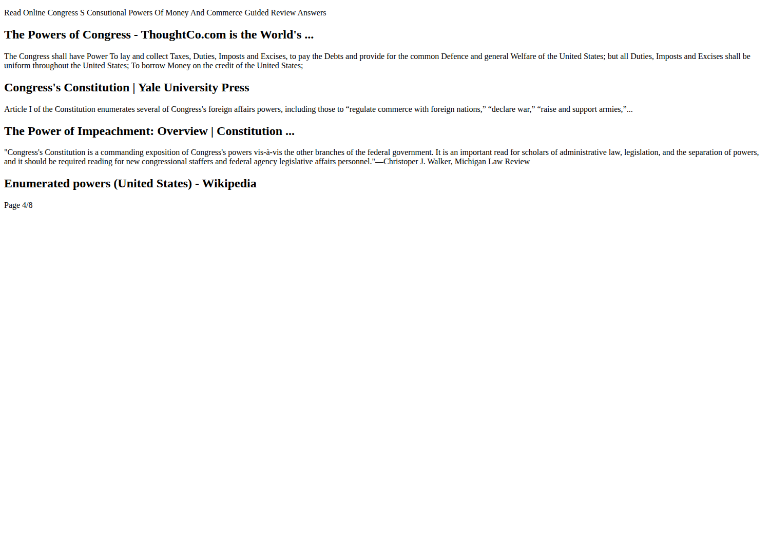Read Online Congress S Consutional Powers Of Money And Commerce Guided Review Answers
The Powers of Congress - ThoughtCo.com is the World's ...
The Congress shall have Power To lay and collect Taxes, Duties, Imposts and Excises, to pay the Debts and provide for the common Defence and general Welfare of the United States; but all Duties, Imposts and Excises shall be uniform throughout the United States; To borrow Money on the credit of the United States;
Congress's Constitution | Yale University Press
Article I of the Constitution enumerates several of Congress's foreign affairs powers, including those to “regulate commerce with foreign nations,” “declare war,” “raise and support armies,”...
The Power of Impeachment: Overview | Constitution ...
"Congress's Constitution is a commanding exposition of Congress's powers vis-à-vis the other branches of the federal government. It is an important read for scholars of administrative law, legislation, and the separation of powers, and it should be required reading for new congressional staffers and federal agency legislative affairs personnel."—Christoper J. Walker, Michigan Law Review
Enumerated powers (United States) - Wikipedia
Page 4/8